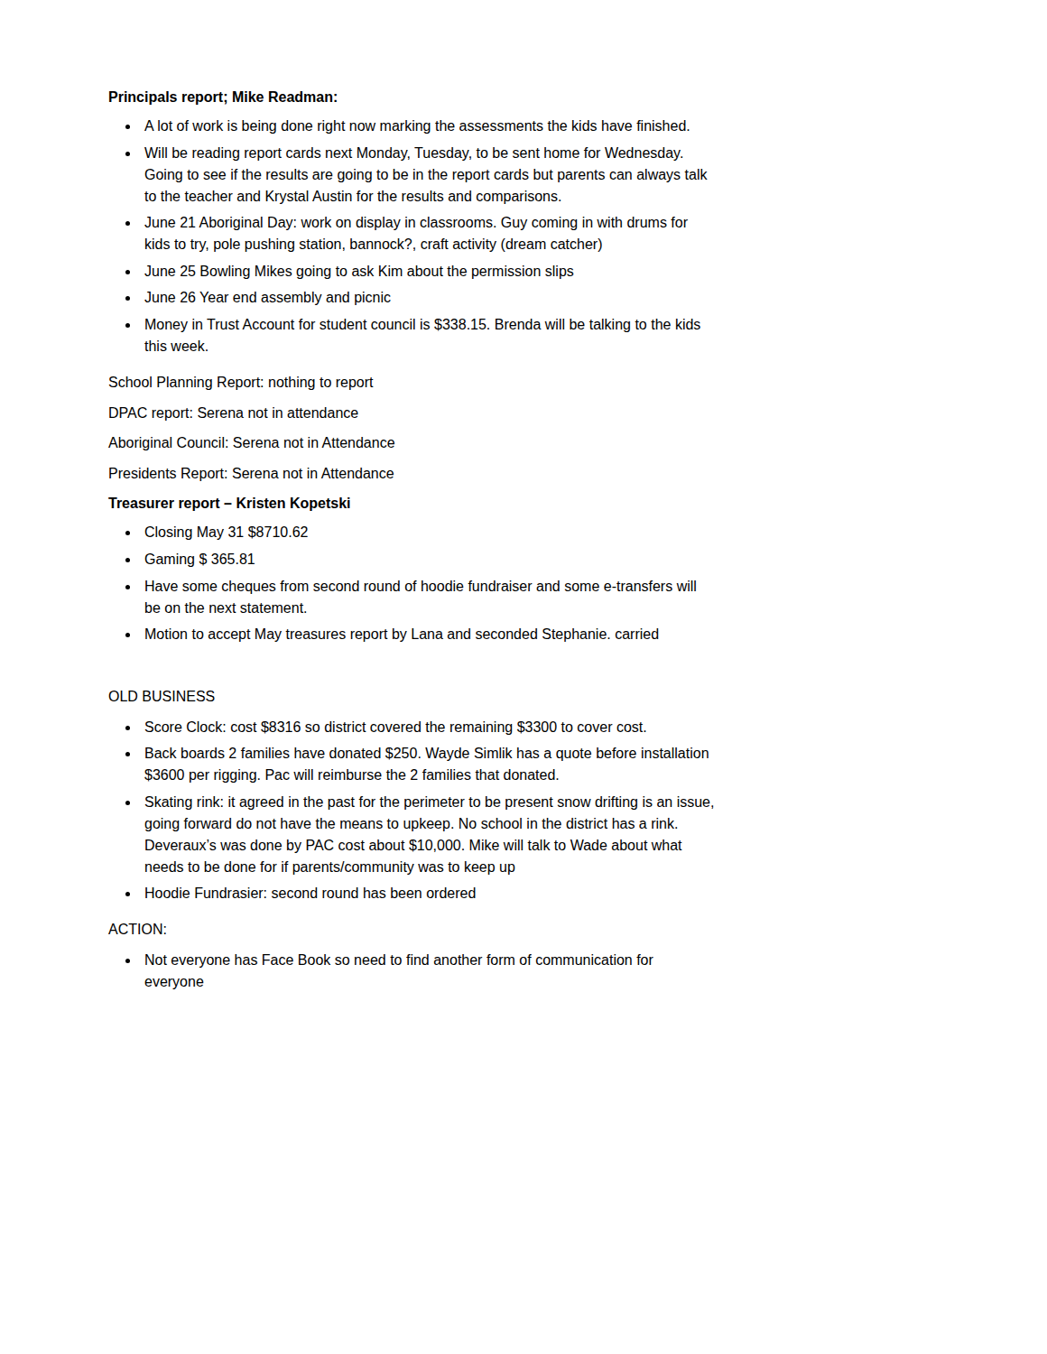Principals report; Mike Readman:
A lot of work is being done right now marking the assessments the kids have finished.
Will be reading report cards next Monday, Tuesday, to be sent home for Wednesday. Going to see if the results are going to be in the report cards but parents can always talk to the teacher and Krystal Austin for the results and comparisons.
June 21 Aboriginal Day: work on display in classrooms. Guy coming in with drums for kids to try, pole pushing station, bannock?, craft activity (dream catcher)
June 25 Bowling Mikes going to ask Kim about the permission slips
June 26 Year end assembly and picnic
Money in Trust Account for student council is $338.15. Brenda will be talking to the kids this week.
School Planning Report: nothing to report
DPAC report: Serena not in attendance
Aboriginal Council: Serena not in Attendance
Presidents Report: Serena not in Attendance
Treasurer report – Kristen Kopetski
Closing May 31 $8710.62
Gaming $ 365.81
Have some cheques from second round of hoodie fundraiser and some e-transfers will be on the next statement.
Motion to accept May treasures report by Lana and seconded Stephanie. carried
OLD BUSINESS
Score Clock: cost $8316 so district covered the remaining $3300 to cover cost.
Back boards 2 families have donated $250. Wayde Simlik has a quote before installation $3600 per rigging. Pac will reimburse the 2 families that donated.
Skating rink: it agreed in the past for the perimeter to be present snow drifting is an issue, going forward do not have the means to upkeep. No school in the district has a rink. Deveraux’s was done by PAC cost about $10,000. Mike will talk to Wade about what needs to be done for if parents/community was to keep up
Hoodie Fundrasier: second round has been ordered
ACTION:
Not everyone has Face Book so need to find another form of communication for everyone